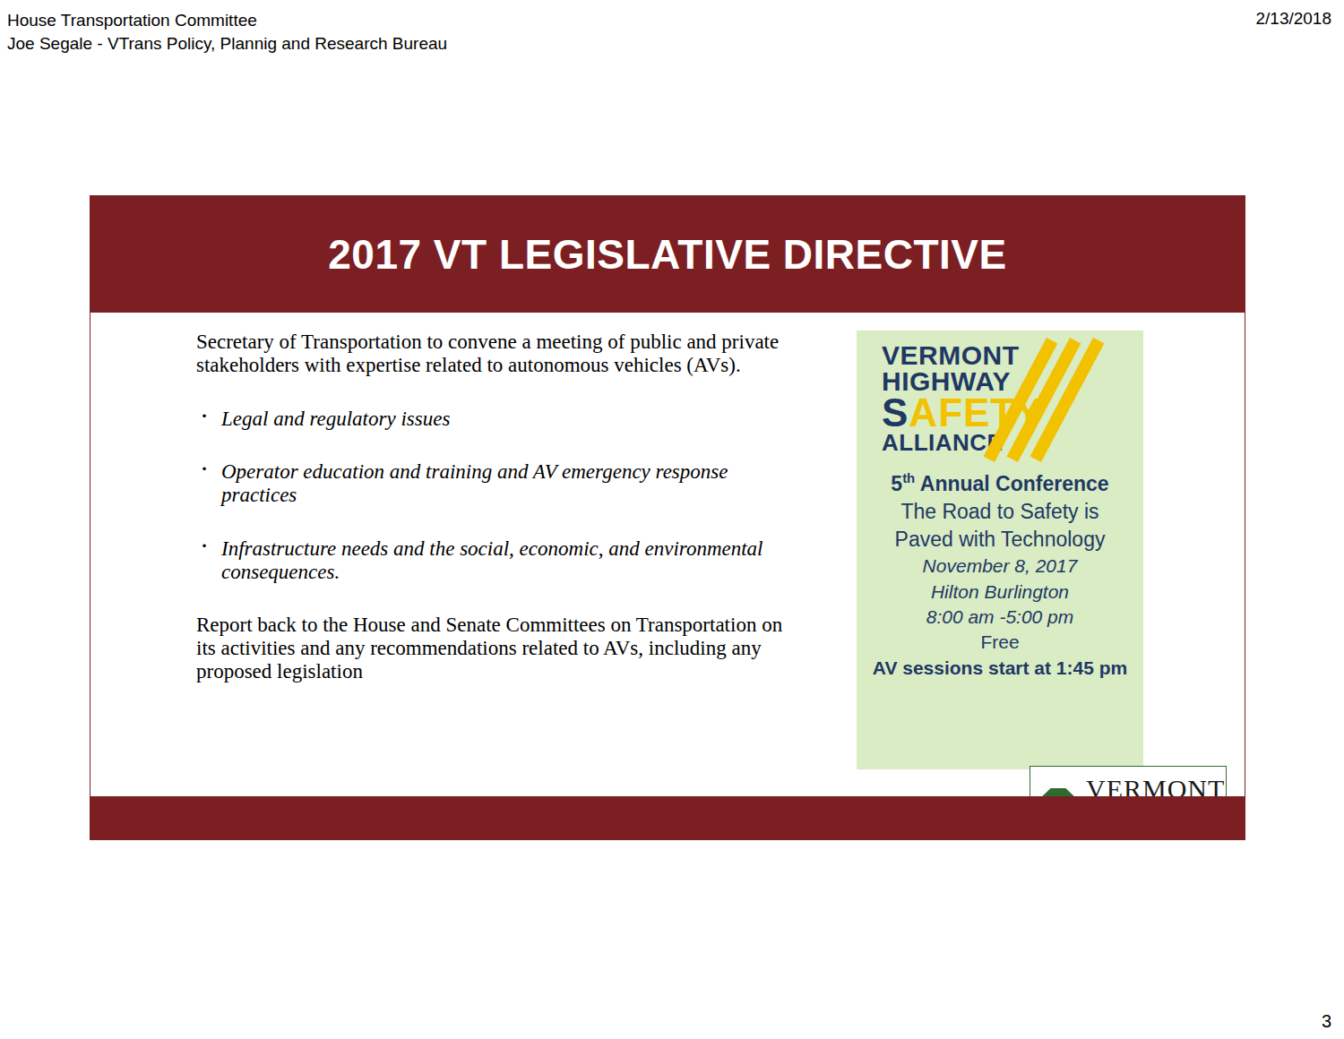House Transportation Committee
Joe Segale - VTrans Policy, Plannig and Research Bureau
2/13/2018
2017 VT LEGISLATIVE DIRECTIVE
Secretary of Transportation to convene a meeting of public and private stakeholders with expertise related to autonomous vehicles (AVs).
Legal and regulatory issues
Operator education and training and AV emergency response practices
Infrastructure needs and the social, economic, and environmental consequences.
Report back to the House and Senate Committees on Transportation on its activities and any recommendations related to AVs, including any proposed legislation
VERMONT
HIGHWAY
SAFETY
ALLIANCE
5th Annual Conference
The Road to Safety is
Paved with Technology
November 8, 2017
Hilton Burlington
8:00 am -5:00 pm
Free
AV sessions start at 1:45 pm
VERMONT
3